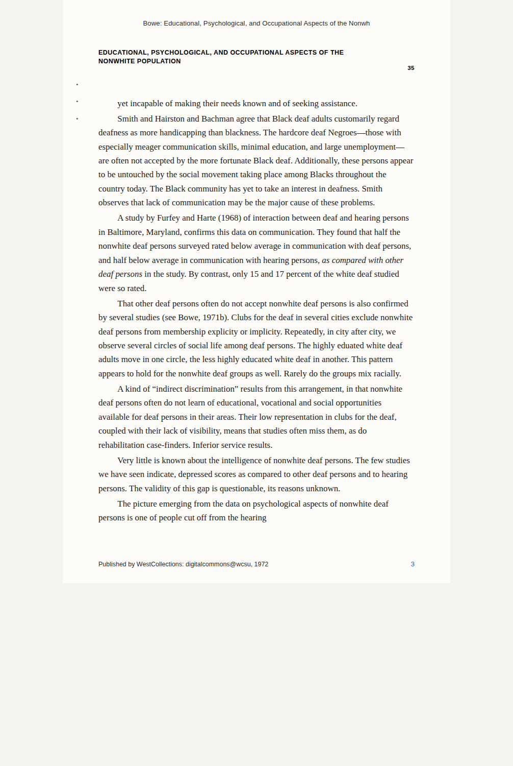Bowe: Educational, Psychological, and Occupational Aspects of the Nonwh
EDUCATIONAL, PSYCHOLOGICAL, AND OCCUPATIONAL ASPECTS OF THE
NONWHITE POPULATION 35
• • •
yet incapable of making their needs known and of seeking assistance.
Smith and Hairston and Bachman agree that Black deaf adults customarily regard deafness as more handicapping than blackness. The hardcore deaf Negroes—those with especially meager communication skills, minimal education, and large unemployment—are often not accepted by the more fortunate Black deaf. Additionally, these persons appear to be untouched by the social movement taking place among Blacks throughout the country today. The Black community has yet to take an interest in deafness. Smith observes that lack of communication may be the major cause of these problems.
A study by Furfey and Harte (1968) of interaction between deaf and hearing persons in Baltimore, Maryland, confirms this data on communication. They found that half the nonwhite deaf persons surveyed rated below average in communication with deaf persons, and half below average in communication with hearing persons, as compared with other deaf persons in the study. By contrast, only 15 and 17 percent of the white deaf studied were so rated.
That other deaf persons often do not accept nonwhite deaf persons is also confirmed by several studies (see Bowe, 1971b). Clubs for the deaf in several cities exclude nonwhite deaf persons from membership explicity or implicity. Repeatedly, in city after city, we observe several circles of social life among deaf persons. The highly eduated white deaf adults move in one circle, the less highly educated white deaf in another. This pattern appears to hold for the nonwhite deaf groups as well. Rarely do the groups mix racially.
A kind of “indirect discrimination” results from this arrangement, in that nonwhite deaf persons often do not learn of educational, vocational and social opportunities available for deaf persons in their areas. Their low representation in clubs for the deaf, coupled with their lack of visibility, means that studies often miss them, as do rehabilitation case-finders. Inferior service results.
Very little is known about the intelligence of nonwhite deaf persons. The few studies we have seen indicate, depressed scores as compared to other deaf persons and to hearing persons. The validity of this gap is questionable, its reasons unknown.
The picture emerging from the data on psychological aspects of nonwhite deaf persons is one of people cut off from the hearing
Published by WestCollections: digitalcommons@wcsu, 1972 3